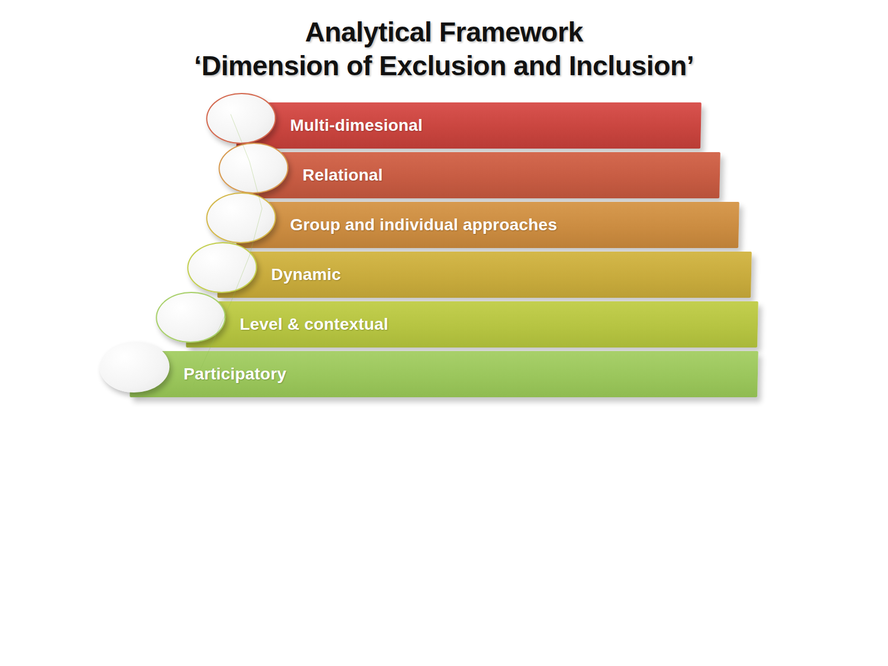Analytical Framework ‘Dimension of Exclusion and Inclusion’
Multi-dimesional
Relational
Group and individual approaches
Dynamic
Level & contextual
Participatory